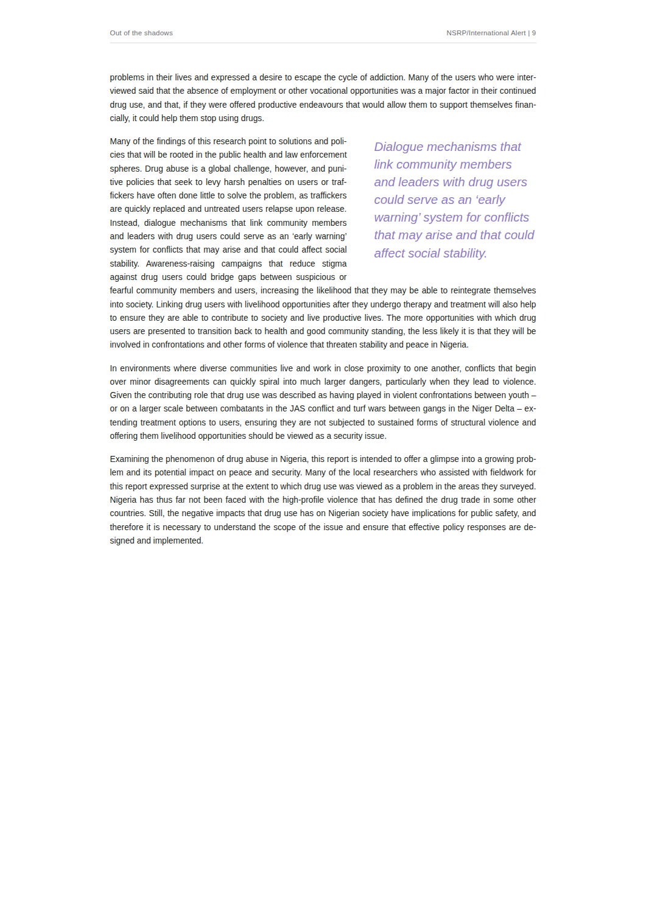Out of the shadows NSRP/International Alert | 9
problems in their lives and expressed a desire to escape the cycle of addiction. Many of the users who were interviewed said that the absence of employment or other vocational opportunities was a major factor in their continued drug use, and that, if they were offered productive endeavours that would allow them to support themselves financially, it could help them stop using drugs.
Dialogue mechanisms that link community members and leaders with drug users could serve as an ‘early warning’ system for conflicts that may arise and that could affect social stability.
Many of the findings of this research point to solutions and policies that will be rooted in the public health and law enforcement spheres. Drug abuse is a global challenge, however, and punitive policies that seek to levy harsh penalties on users or traffickers have often done little to solve the problem, as traffickers are quickly replaced and untreated users relapse upon release. Instead, dialogue mechanisms that link community members and leaders with drug users could serve as an ‘early warning’ system for conflicts that may arise and that could affect social stability. Awareness-raising campaigns that reduce stigma against drug users could bridge gaps between suspicious or fearful community members and users, increasing the likelihood that they may be able to reintegrate themselves into society. Linking drug users with livelihood opportunities after they undergo therapy and treatment will also help to ensure they are able to contribute to society and live productive lives. The more opportunities with which drug users are presented to transition back to health and good community standing, the less likely it is that they will be involved in confrontations and other forms of violence that threaten stability and peace in Nigeria.
In environments where diverse communities live and work in close proximity to one another, conflicts that begin over minor disagreements can quickly spiral into much larger dangers, particularly when they lead to violence. Given the contributing role that drug use was described as having played in violent confrontations between youth – or on a larger scale between combatants in the JAS conflict and turf wars between gangs in the Niger Delta – extending treatment options to users, ensuring they are not subjected to sustained forms of structural violence and offering them livelihood opportunities should be viewed as a security issue.
Examining the phenomenon of drug abuse in Nigeria, this report is intended to offer a glimpse into a growing problem and its potential impact on peace and security. Many of the local researchers who assisted with fieldwork for this report expressed surprise at the extent to which drug use was viewed as a problem in the areas they surveyed. Nigeria has thus far not been faced with the high-profile violence that has defined the drug trade in some other countries. Still, the negative impacts that drug use has on Nigerian society have implications for public safety, and therefore it is necessary to understand the scope of the issue and ensure that effective policy responses are designed and implemented.